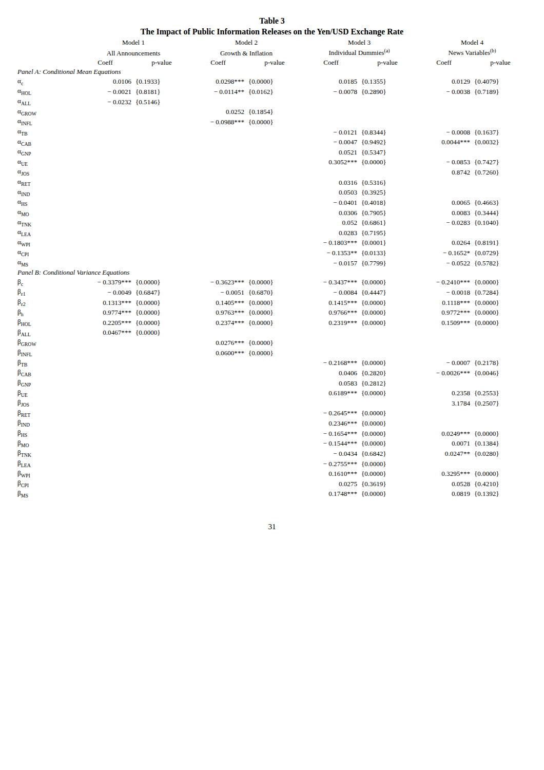Table 3
The Impact of Public Information Releases on the Yen/USD Exchange Rate
| | Model 1 | Model 2 | Model 3 | Model 4 |
| --- | --- | --- | --- | --- |
| | All Announcements | Growth & Inflation | Individual Dummies (a) | News Variables (b) |
| | Coeff | p-value | Coeff | p-value | Coeff | p-value | Coeff | p-value |
| Panel A: Conditional Mean Equations |
| α c | 0.0106 | {0.1933} | 0.0298*** | {0.0000} | 0.0185 | {0.1355} | 0.0129 | {0.4079} |
| α HOL | − 0.0021 | {0.8181} | − 0.0114** | {0.0162} | − 0.0078 | {0.2890} | − 0.0038 | {0.7189} |
| α ALL | − 0.0232 | {0.5146} | | | | | | |
| α GROW | | | 0.0252 | {0.1854} | | | | |
| α INFL | | | − 0.0988*** | {0.0000} | | | | |
| α TB | | | | | − 0.0121 | {0.8344} | − 0.0008 | {0.1637} |
| α CAB | | | | | − 0.0047 | {0.9492} | 0.0044*** | {0.0032} |
| α GNP | | | | | 0.0521 | {0.5347} | | |
| α UE | | | | | 0.3052*** | {0.0000} | − 0.0853 | {0.7427} |
| α JOS | | | | | | | 0.8742 | {0.7260} |
| α RET | | | | | 0.0316 | {0.5316} | | |
| α IND | | | | | 0.0503 | {0.3925} | | |
| α HS | | | | | − 0.0401 | {0.4018} | 0.0065 | {0.4663} |
| α MO | | | | | 0.0306 | {0.7905} | 0.0083 | {0.3444} |
| α TNK | | | | | 0.052 | {0.6861} | − 0.0283 | {0.1040} |
| α LEA | | | | | 0.0283 | {0.7195} | | |
| α WPI | | | | | − 0.1803*** | {0.0001} | 0.0264 | {0.8191} |
| α CPI | | | | | − 0.1353** | {0.0133} | − 0.1652* | {0.0729} |
| α MS | | | | | − 0.0157 | {0.7799} | − 0.0522 | {0.5782} |
| Panel B: Conditional Variance Equations |
| β c | − 0.3379*** | {0.0000} | − 0.3623*** | {0.0000} | − 0.3437*** | {0.0000} | − 0.2410*** | {0.0000} |
| β ε1 | − 0.0049 | {0.6847} | − 0.0051 | {0.6870} | − 0.0084 | {0.4447} | − 0.0018 | {0.7284} |
| β ε2 | 0.1313*** | {0.0000} | 0.1405*** | {0.0000} | 0.1415*** | {0.0000} | 0.1118*** | {0.0000} |
| β h | 0.9774*** | {0.0000} | 0.9763*** | {0.0000} | 0.9766*** | {0.0000} | 0.9772*** | {0.0000} |
| β HOL | 0.2205*** | {0.0000} | 0.2374*** | {0.0000} | 0.2319*** | {0.0000} | 0.1509*** | {0.0000} |
| β ALL | 0.0467*** | {0.0000} | | | | | | |
| β GROW | | | 0.0276*** | {0.0000} | | | | |
| β INFL | | | 0.0600*** | {0.0000} | | | | |
| β TB | | | | | − 0.2168*** | {0.0000} | − 0.0007 | {0.2178} |
| β CAB | | | | | 0.0406 | {0.2820} | − 0.0026*** | {0.0046} |
| β GNP | | | | | 0.0583 | {0.2812} | | |
| β UE | | | | | 0.6189*** | {0.0000} | 0.2358 | {0.2553} |
| β JOS | | | | | | | 3.1784 | {0.2507} |
| β RET | | | | | − 0.2645*** | {0.0000} | | |
| β IND | | | | | 0.2346*** | {0.0000} | | |
| β HS | | | | | − 0.1654*** | {0.0000} | 0.0249*** | {0.0000} |
| β MO | | | | | − 0.1544*** | {0.0000} | 0.0071 | {0.1384} |
| β TNK | | | | | − 0.0434 | {0.6842} | 0.0247** | {0.0280} |
| β LEA | | | | | − 0.2755*** | {0.0000} | | |
| β WPI | | | | | 0.1610*** | {0.0000} | 0.3295*** | {0.0000} |
| β CPI | | | | | 0.0275 | {0.3619} | 0.0528 | {0.4210} |
| β MS | | | | | 0.1748*** | {0.0000} | 0.0819 | {0.1392} |
31